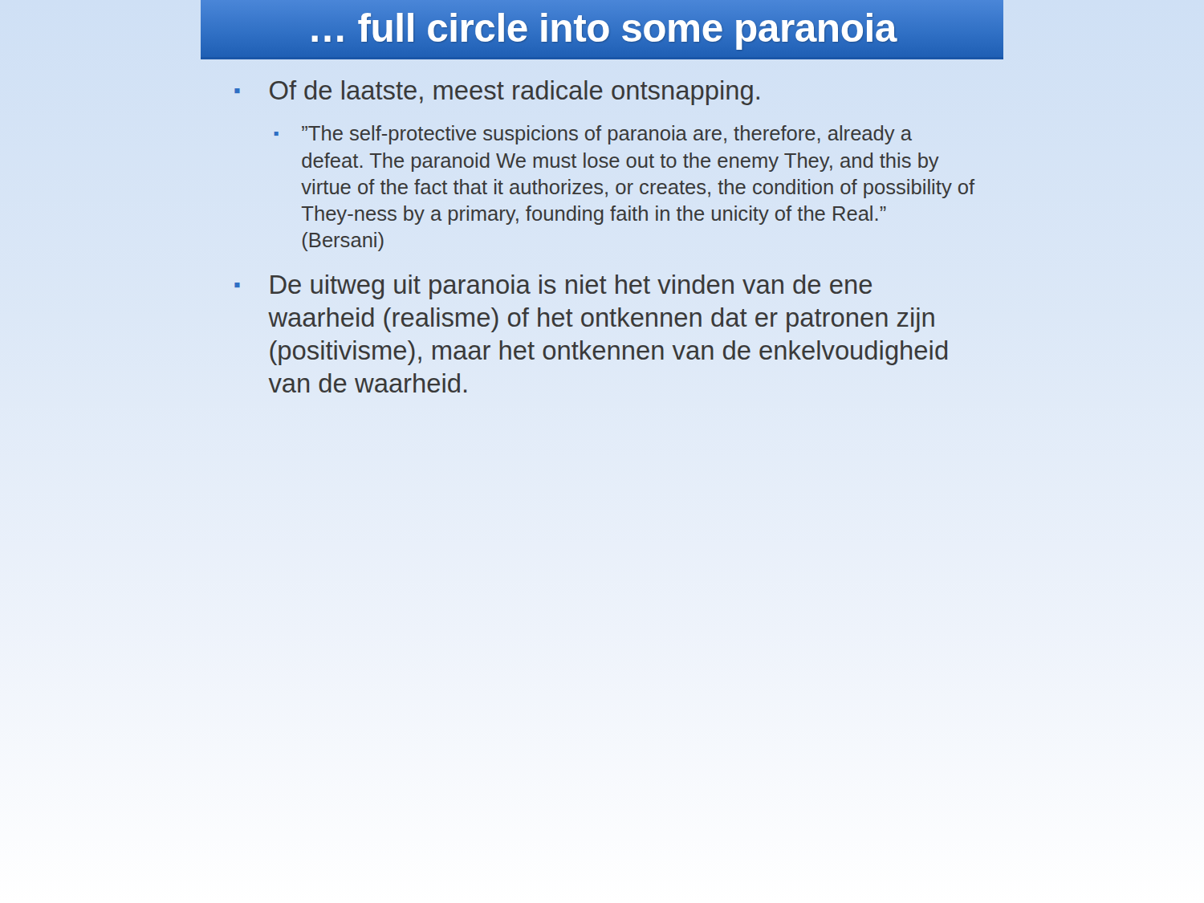… full circle into some paranoia
Of de laatste, meest radicale ontsnapping.
”The self-protective suspicions of paranoia are, therefore, already a defeat. The paranoid We must lose out to the enemy They, and this by virtue of the fact that it authorizes, or creates, the condition of possibility of They-ness by a primary, founding faith in the unicity of the Real.” (Bersani)
De uitweg uit paranoia is niet het vinden van de ene waarheid (realisme) of het ontkennen dat er patronen zijn (positivisme), maar het ontkennen van de enkelvoudigheid van de waarheid.